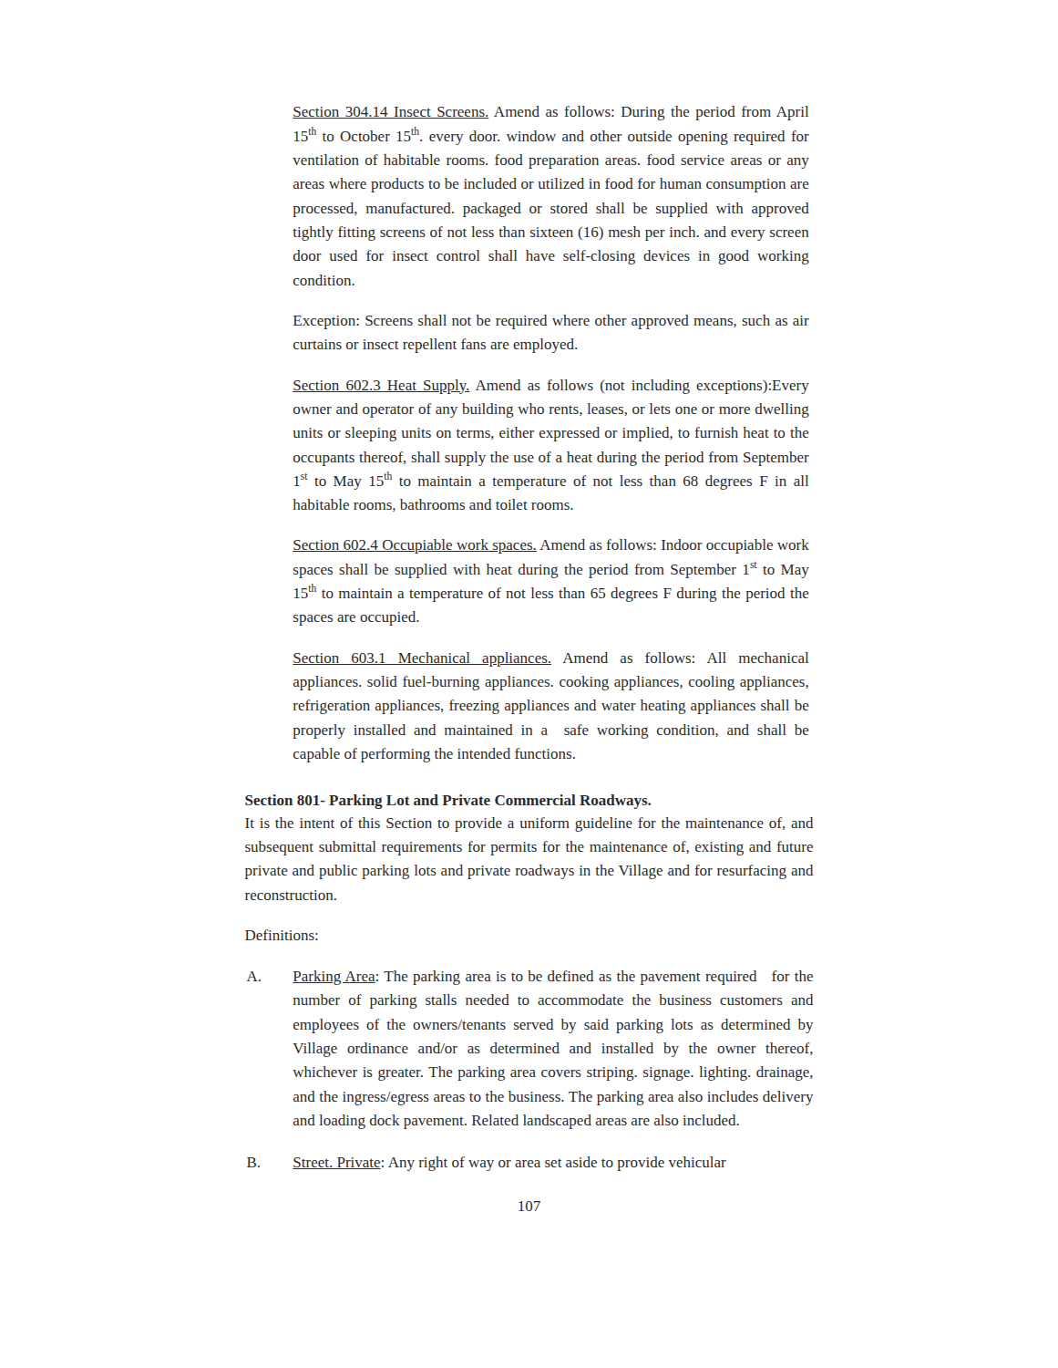Section 304.14 Insect Screens. Amend as follows: During the period from April 15th to October 15th. every door. window and other outside opening required for ventilation of habitable rooms. food preparation areas. food service areas or any areas where products to be included or utilized in food for human consumption are processed, manufactured. packaged or stored shall be supplied with approved tightly fitting screens of not less than sixteen (16) mesh per inch. and every screen door used for insect control shall have self-closing devices in good working condition.
Exception: Screens shall not be required where other approved means, such as air curtains or insect repellent fans are employed.
Section 602.3 Heat Supply. Amend as follows (not including exceptions):Every owner and operator of any building who rents, leases, or lets one or more dwelling units or sleeping units on terms, either expressed or implied, to furnish heat to the occupants thereof, shall supply the use of a heat during the period from September 1st to May 15th to maintain a temperature of not less than 68 degrees F in all habitable rooms, bathrooms and toilet rooms.
Section 602.4 Occupiable work spaces. Amend as follows: Indoor occupiable work spaces shall be supplied with heat during the period from September 1st to May 15th to maintain a temperature of not less than 65 degrees F during the period the spaces are occupied.
Section 603.1 Mechanical appliances. Amend as follows: All mechanical appliances. solid fuel-burning appliances. cooking appliances, cooling appliances, refrigeration appliances, freezing appliances and water heating appliances shall be properly installed and maintained in a safe working condition, and shall be capable of performing the intended functions.
Section 801- Parking Lot and Private Commercial Roadways.
It is the intent of this Section to provide a uniform guideline for the maintenance of, and subsequent submittal requirements for permits for the maintenance of, existing and future private and public parking lots and private roadways in the Village and for resurfacing and reconstruction.
Definitions:
A.
Parking Area: The parking area is to be defined as the pavement required for the number of parking stalls needed to accommodate the business customers and employees of the owners/tenants served by said parking lots as determined by Village ordinance and/or as determined and installed by the owner thereof, whichever is greater. The parking area covers striping. signage. lighting. drainage, and the ingress/egress areas to the business. The parking area also includes delivery and loading dock pavement. Related landscaped areas are also included.
B.
Street. Private: Any right of way or area set aside to provide vehicular
107